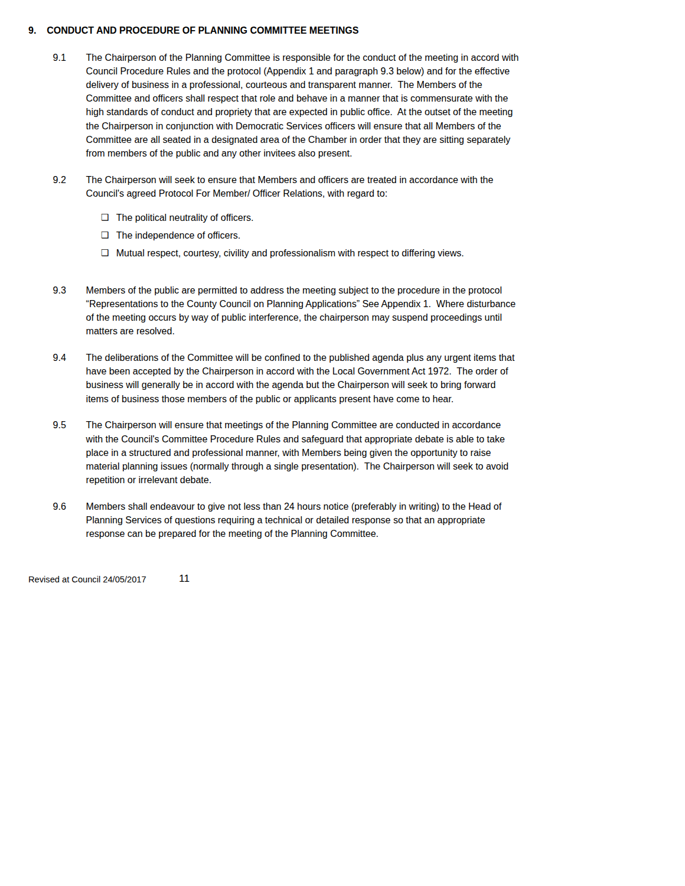9. CONDUCT AND PROCEDURE OF PLANNING COMMITTEE MEETINGS
9.1
The Chairperson of the Planning Committee is responsible for the conduct of the meeting in accord with Council Procedure Rules and the protocol (Appendix 1 and paragraph 9.3 below) and for the effective delivery of business in a professional, courteous and transparent manner. The Members of the Committee and officers shall respect that role and behave in a manner that is commensurate with the high standards of conduct and propriety that are expected in public office. At the outset of the meeting the Chairperson in conjunction with Democratic Services officers will ensure that all Members of the Committee are all seated in a designated area of the Chamber in order that they are sitting separately from members of the public and any other invitees also present.
9.2
The Chairperson will seek to ensure that Members and officers are treated in accordance with the Council's agreed Protocol For Member/ Officer Relations, with regard to:
The political neutrality of officers.
The independence of officers.
Mutual respect, courtesy, civility and professionalism with respect to differing views.
9.3
Members of the public are permitted to address the meeting subject to the procedure in the protocol “Representations to the County Council on Planning Applications” See Appendix 1. Where disturbance of the meeting occurs by way of public interference, the chairperson may suspend proceedings until matters are resolved.
9.4
The deliberations of the Committee will be confined to the published agenda plus any urgent items that have been accepted by the Chairperson in accord with the Local Government Act 1972. The order of business will generally be in accord with the agenda but the Chairperson will seek to bring forward items of business those members of the public or applicants present have come to hear.
9.5
The Chairperson will ensure that meetings of the Planning Committee are conducted in accordance with the Council's Committee Procedure Rules and safeguard that appropriate debate is able to take place in a structured and professional manner, with Members being given the opportunity to raise material planning issues (normally through a single presentation). The Chairperson will seek to avoid repetition or irrelevant debate.
9.6
Members shall endeavour to give not less than 24 hours notice (preferably in writing) to the Head of Planning Services of questions requiring a technical or detailed response so that an appropriate response can be prepared for the meeting of the Planning Committee.
Revised at Council 24/05/2017
11